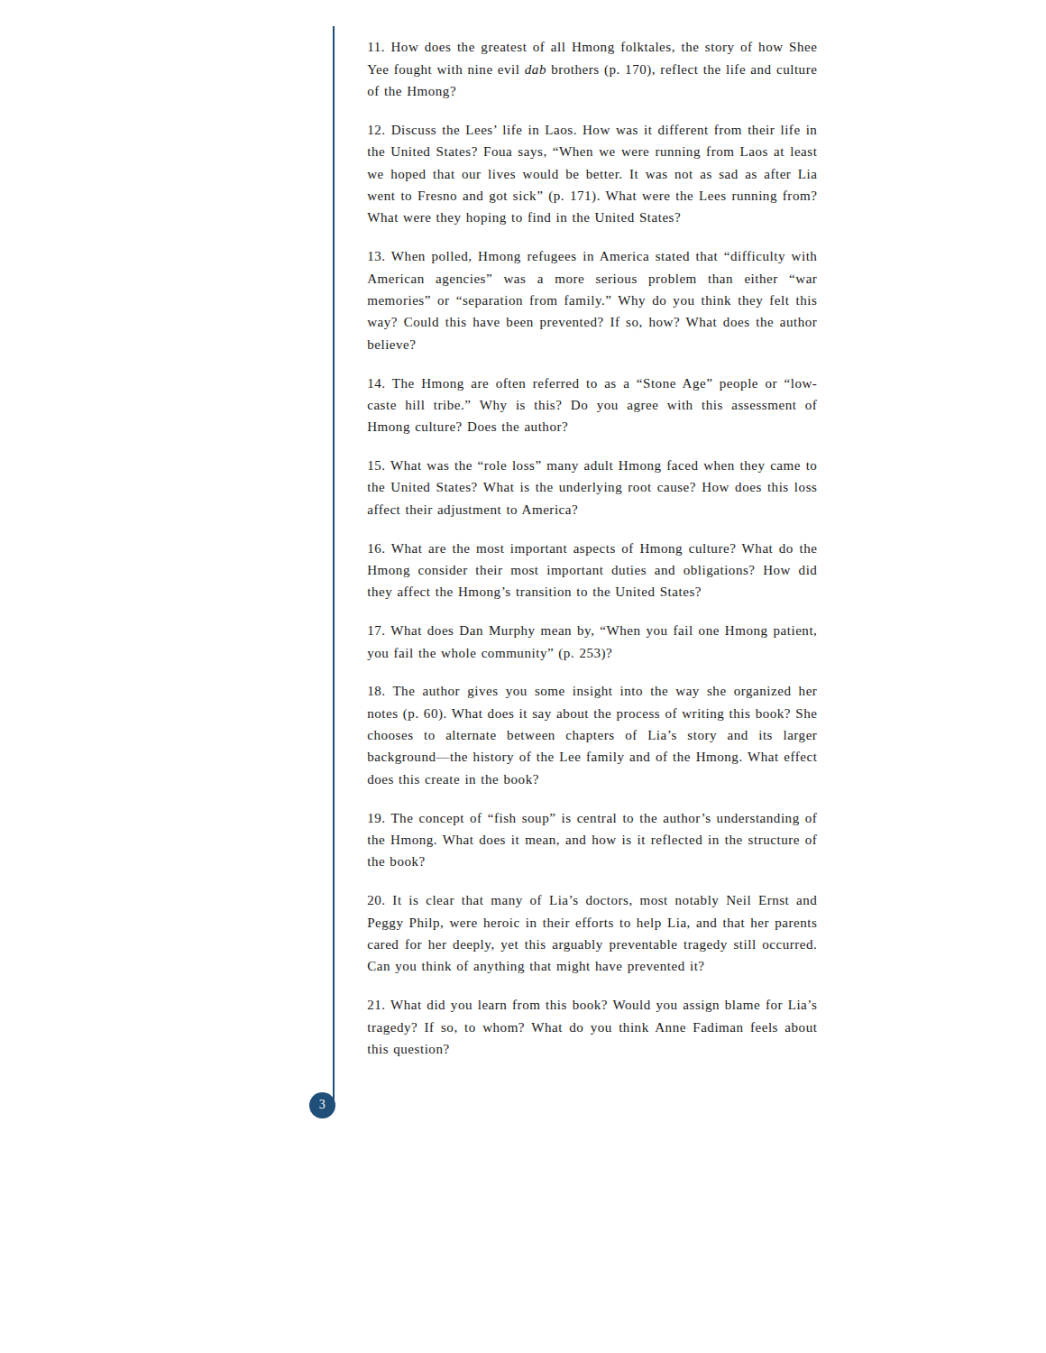11. How does the greatest of all Hmong folktales, the story of how Shee Yee fought with nine evil dab brothers (p. 170), reflect the life and culture of the Hmong?
12. Discuss the Lees’ life in Laos. How was it different from their life in the United States? Foua says, “When we were running from Laos at least we hoped that our lives would be better. It was not as sad as after Lia went to Fresno and got sick” (p. 171). What were the Lees running from? What were they hoping to find in the United States?
13. When polled, Hmong refugees in America stated that “difficulty with American agencies” was a more serious problem than either “war memories” or “separation from family.” Why do you think they felt this way? Could this have been prevented? If so, how? What does the author believe?
14. The Hmong are often referred to as a “Stone Age” people or “low-caste hill tribe.” Why is this? Do you agree with this assessment of Hmong culture? Does the author?
15. What was the “role loss” many adult Hmong faced when they came to the United States? What is the underlying root cause? How does this loss affect their adjustment to America?
16. What are the most important aspects of Hmong culture? What do the Hmong consider their most important duties and obligations? How did they affect the Hmong’s transition to the United States?
17. What does Dan Murphy mean by, “When you fail one Hmong patient, you fail the whole community” (p. 253)?
18. The author gives you some insight into the way she organized her notes (p. 60). What does it say about the process of writing this book? She chooses to alternate between chapters of Lia’s story and its larger background—the history of the Lee family and of the Hmong. What effect does this create in the book?
19. The concept of “fish soup” is central to the author’s understanding of the Hmong. What does it mean, and how is it reflected in the structure of the book?
20. It is clear that many of Lia’s doctors, most notably Neil Ernst and Peggy Philp, were heroic in their efforts to help Lia, and that her parents cared for her deeply, yet this arguably preventable tragedy still occurred. Can you think of anything that might have prevented it?
21. What did you learn from this book? Would you assign blame for Lia’s tragedy? If so, to whom? What do you think Anne Fadiman feels about this question?
3